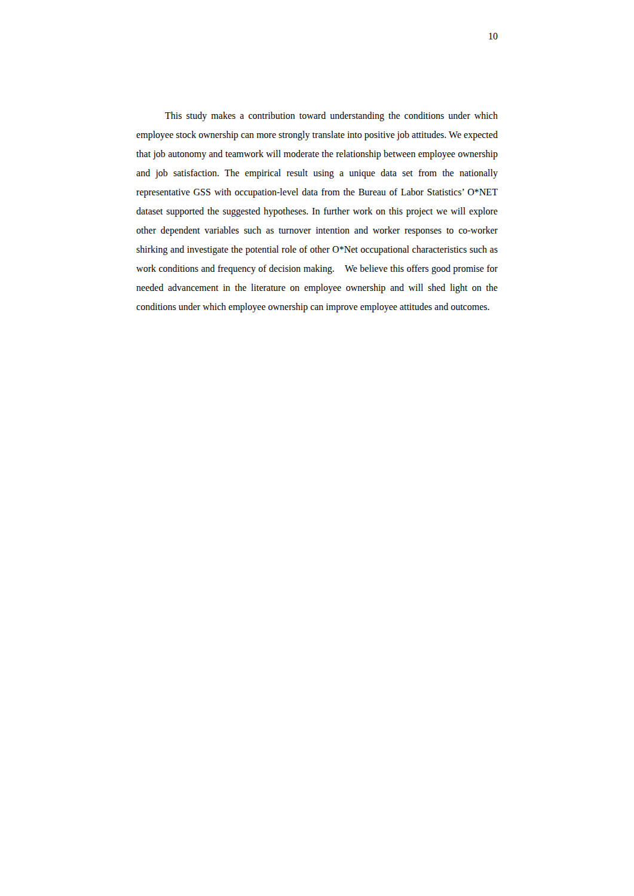10
This study makes a contribution toward understanding the conditions under which employee stock ownership can more strongly translate into positive job attitudes. We expected that job autonomy and teamwork will moderate the relationship between employee ownership and job satisfaction. The empirical result using a unique data set from the nationally representative GSS with occupation-level data from the Bureau of Labor Statistics’ O*NET dataset supported the suggested hypotheses. In further work on this project we will explore other dependent variables such as turnover intention and worker responses to co-worker shirking and investigate the potential role of other O*Net occupational characteristics such as work conditions and frequency of decision making. We believe this offers good promise for needed advancement in the literature on employee ownership and will shed light on the conditions under which employee ownership can improve employee attitudes and outcomes.